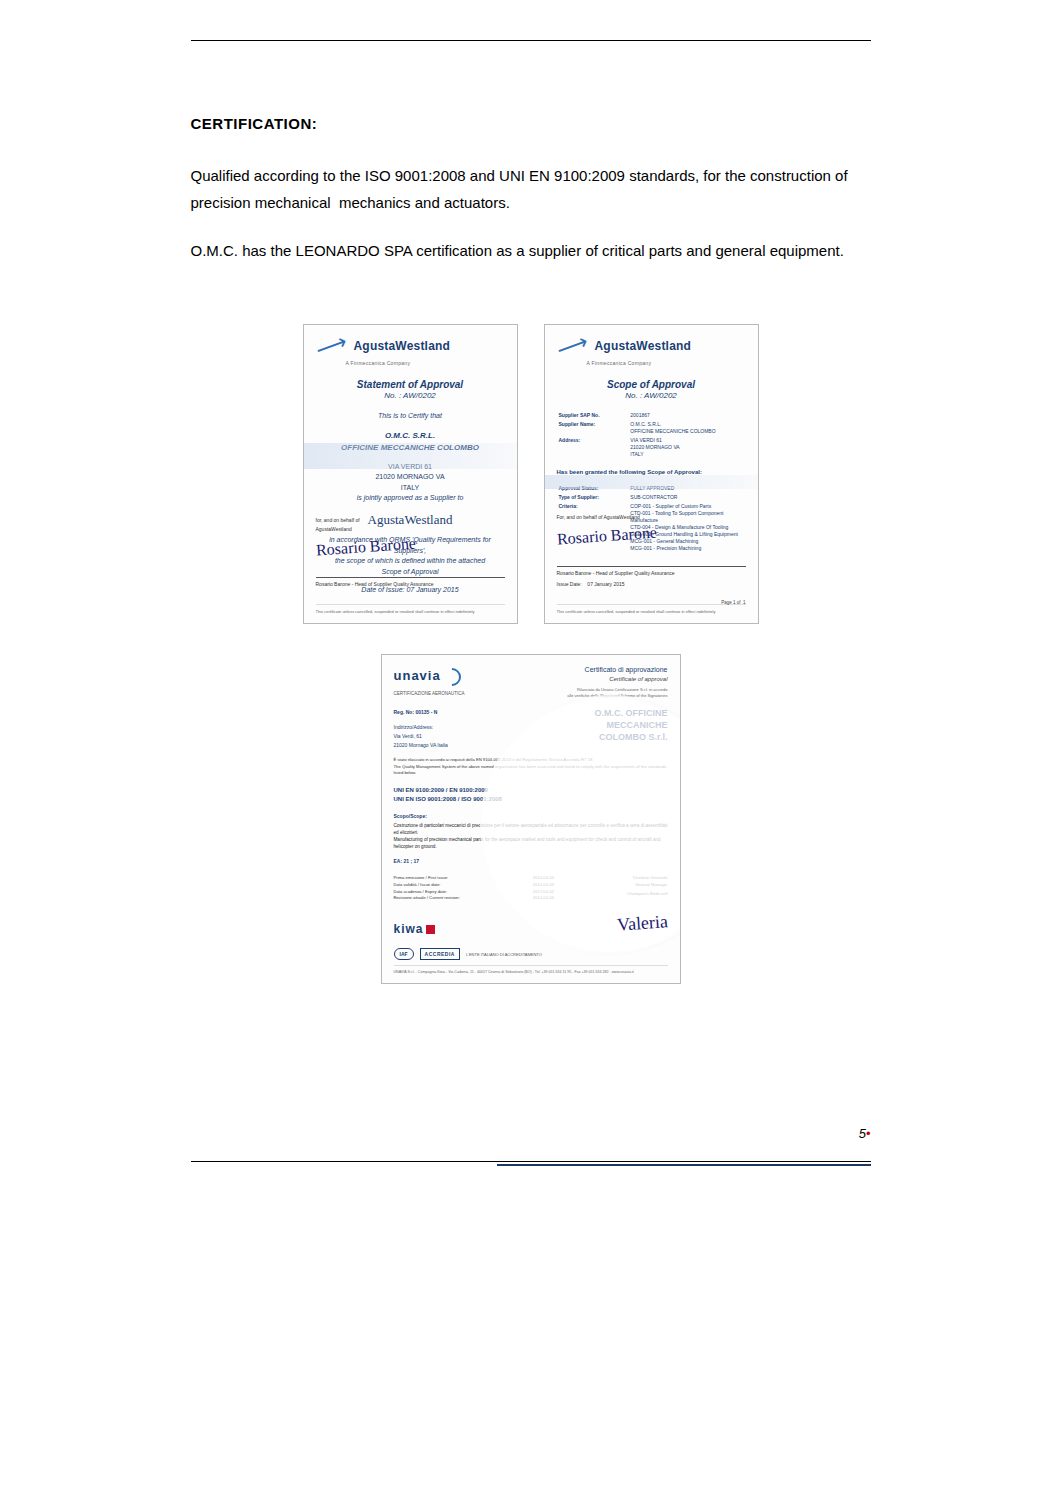CERTIFICATION:
Qualified according to the ISO 9001:2008 and UNI EN 9100:2009 standards, for the construction of precision mechanical mechanics and actuators.
O.M.C. has the LEONARDO SPA certification as a supplier of critical parts and general equipment.
⟶ AgustaWestland
A Finmeccanica Company
Statement of Approval No. : AW/0202
This is to Certify that
O.M.C. S.R.L.
OFFICINE MECCANICHE COLOMBO
VIA VERDI 61
21020 MORNAGO VA
ITALY
is jointly approved as a Supplier to
AgustaWestland
in accordance with QRMS 'Quality Requirements for Suppliers',
the scope of which is defined within the attached
Scope of Approval
Date of Issue: 07 January 2015
for, and on behalf of
AgustaWestland
Rosario Barone
Rosario Barone - Head of Supplier Quality Assurance
This certificate unless cancelled, suspended or revoked shall continue in effect indefinitely
⟶ AgustaWestland
A Finmeccanica Company
Scope of Approval No. : AW/0202
| Supplier SAP No. | 2001867 |
| Supplier Name: | O.M.C. S.R.L. OFFICINE MECCANICHE COLOMBO |
| Address: | VIA VERDI 61 21020 MORNAGO VA ITALY |
Has been granted the following Scope of Approval:
| Approval Status: | FULLY APPROVED |
| Type of Supplier: | SUB-CONTRACTOR |
| Criteria: | COP-001 - Supplier of Custom Parts CTD-001 - Tooling To Support Component Manufacture CTD-004 - Design & Manufacture Of Tooling GSE-001 - Ground Handling & Lifting Equipment MCG-001 - General Machining MCG-001 - Precision Machining |
For, and on behalf of AgustaWestland
Rosario Barone
Rosario Barone - Head of Supplier Quality Assurance
Issue Date: 07 January 2015
This certificate unless cancelled, suspended or revoked shall continue in effect indefinitely
Page 1 of 1
unavia
CERTIFICAZIONE AERONAUTICA
Certificato di approvazione
Certificate of approval
Rilasciato da Unavia Certificazione S.r.l. in accordo
alle verifiche della Registered Scheme of the Signatories
Reg. No: 00135 - N
Indirizzo/Address:
Via Verdi, 61
21020 Mornago VA Italia
O.M.C. OFFICINE
MECCANICHE
COLOMBO S.r.l.
È stato rilasciato in accordo ai requisiti della EN 9104-001:2013 e del Regolamento Tecnico Accredia RT 18.
The Quality Management System of the above named organisation has been assessed and found to comply with the requirements of the standards listed below.
UNI EN 9100:2009 / EN 9100:2009
UNI EN ISO 9001:2008 / ISO 9001:2008
Scopo/Scope:
Costruzione di particolari meccanici di precisione per il settore aerospaziale ed attrezzature per controllo e verifica a terra di assemblati ed elicotteri.
Manufacturing of precision mechanical parts for the aerospace market and tools and equipment for check and control of aircraft and helicopter on ground.
EA: 21 ; 17
Prima emissione / First issue:
Data validità / Issue date:
Data scadenza / Expiry date:
Revisione attuale / Current revision:
2014-04-03
2014-04-03
2017-04-02
2014-04-03
Direttore Generale
General Manager
Champion's Bodo nell
kiwa
Valeria
IAF ACCREDIA L'ENTE ITALIANO DI ACCREDITAMENTO
UNAVIA S.r.l. - Compagnia Kiwa - Via Cadorna, 11 - 40017 Cesena di Sebastiano (BO) - Tel. +39 051 616 11 95 - Fax +39 051 616 282 - www.unavia.it
5•